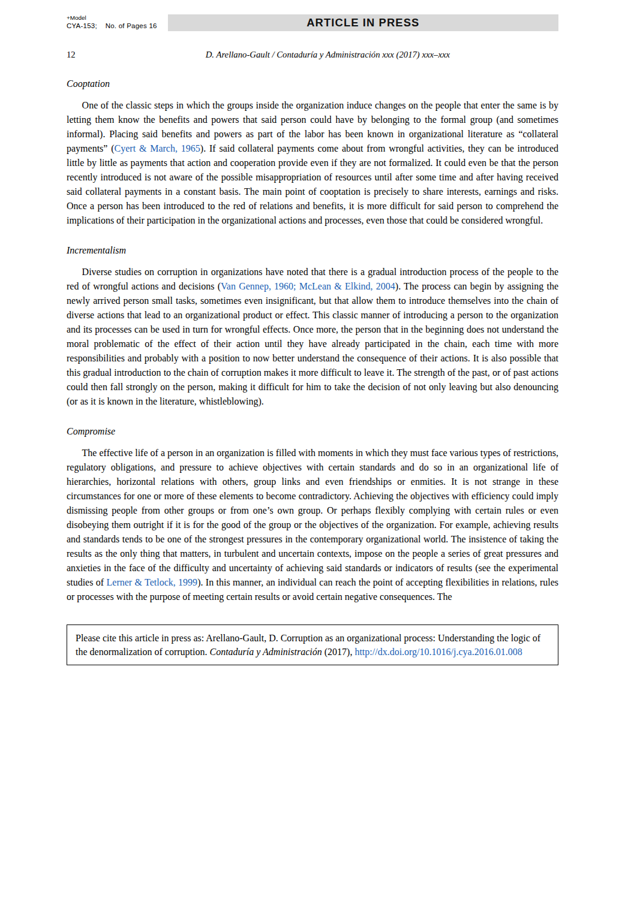+Model
CYA-153; No. of Pages 16
ARTICLE IN PRESS
12
D. Arellano-Gault / Contaduría y Administración xxx (2017) xxx–xxx
Cooptation
One of the classic steps in which the groups inside the organization induce changes on the people that enter the same is by letting them know the benefits and powers that said person could have by belonging to the formal group (and sometimes informal). Placing said benefits and powers as part of the labor has been known in organizational literature as “collateral payments” (Cyert & March, 1965). If said collateral payments come about from wrongful activities, they can be introduced little by little as payments that action and cooperation provide even if they are not formalized. It could even be that the person recently introduced is not aware of the possible misappropriation of resources until after some time and after having received said collateral payments in a constant basis. The main point of cooptation is precisely to share interests, earnings and risks. Once a person has been introduced to the red of relations and benefits, it is more difficult for said person to comprehend the implications of their participation in the organizational actions and processes, even those that could be considered wrongful.
Incrementalism
Diverse studies on corruption in organizations have noted that there is a gradual introduction process of the people to the red of wrongful actions and decisions (Van Gennep, 1960; McLean & Elkind, 2004). The process can begin by assigning the newly arrived person small tasks, sometimes even insignificant, but that allow them to introduce themselves into the chain of diverse actions that lead to an organizational product or effect. This classic manner of introducing a person to the organization and its processes can be used in turn for wrongful effects. Once more, the person that in the beginning does not understand the moral problematic of the effect of their action until they have already participated in the chain, each time with more responsibilities and probably with a position to now better understand the consequence of their actions. It is also possible that this gradual introduction to the chain of corruption makes it more difficult to leave it. The strength of the past, or of past actions could then fall strongly on the person, making it difficult for him to take the decision of not only leaving but also denouncing (or as it is known in the literature, whistleblowing).
Compromise
The effective life of a person in an organization is filled with moments in which they must face various types of restrictions, regulatory obligations, and pressure to achieve objectives with certain standards and do so in an organizational life of hierarchies, horizontal relations with others, group links and even friendships or enmities. It is not strange in these circumstances for one or more of these elements to become contradictory. Achieving the objectives with efficiency could imply dismissing people from other groups or from one’s own group. Or perhaps flexibly complying with certain rules or even disobeying them outright if it is for the good of the group or the objectives of the organization. For example, achieving results and standards tends to be one of the strongest pressures in the contemporary organizational world. The insistence of taking the results as the only thing that matters, in turbulent and uncertain contexts, impose on the people a series of great pressures and anxieties in the face of the difficulty and uncertainty of achieving said standards or indicators of results (see the experimental studies of Lerner & Tetlock, 1999). In this manner, an individual can reach the point of accepting flexibilities in relations, rules or processes with the purpose of meeting certain results or avoid certain negative consequences. The
Please cite this article in press as: Arellano-Gault, D. Corruption as an organizational process: Understanding the logic of the denormalization of corruption. Contaduría y Administración (2017), http://dx.doi.org/10.1016/j.cya.2016.01.008